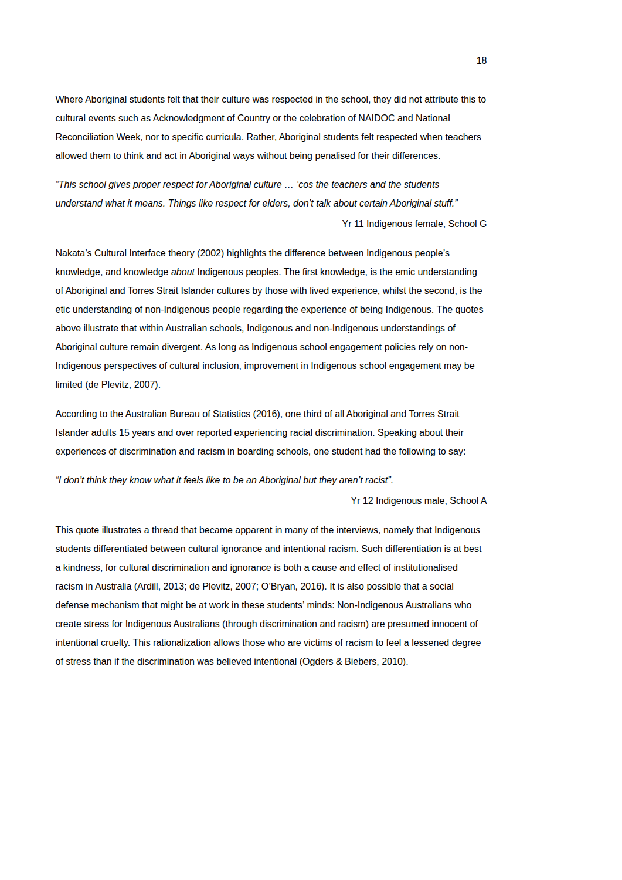18
Where Aboriginal students felt that their culture was respected in the school, they did not attribute this to cultural events such as Acknowledgment of Country or the celebration of NAIDOC and National Reconciliation Week, nor to specific curricula. Rather, Aboriginal students felt respected when teachers allowed them to think and act in Aboriginal ways without being penalised for their differences.
“This school gives proper respect for Aboriginal culture … ‘cos the teachers and the students understand what it means. Things like respect for elders, don’t talk about certain Aboriginal stuff.”
Yr 11 Indigenous female, School G
Nakata’s Cultural Interface theory (2002) highlights the difference between Indigenous people’s knowledge, and knowledge about Indigenous peoples. The first knowledge, is the emic understanding of Aboriginal and Torres Strait Islander cultures by those with lived experience, whilst the second, is the etic understanding of non-Indigenous people regarding the experience of being Indigenous. The quotes above illustrate that within Australian schools, Indigenous and non-Indigenous understandings of Aboriginal culture remain divergent. As long as Indigenous school engagement policies rely on non-Indigenous perspectives of cultural inclusion, improvement in Indigenous school engagement may be limited (de Plevitz, 2007).
According to the Australian Bureau of Statistics (2016), one third of all Aboriginal and Torres Strait Islander adults 15 years and over reported experiencing racial discrimination. Speaking about their experiences of discrimination and racism in boarding schools, one student had the following to say:
“I don’t think they know what it feels like to be an Aboriginal but they aren’t racist”.
Yr 12 Indigenous male, School A
This quote illustrates a thread that became apparent in many of the interviews, namely that Indigenous students differentiated between cultural ignorance and intentional racism. Such differentiation is at best a kindness, for cultural discrimination and ignorance is both a cause and effect of institutionalised racism in Australia (Ardill, 2013; de Plevitz, 2007; O’Bryan, 2016). It is also possible that a social defense mechanism that might be at work in these students’ minds: Non-Indigenous Australians who create stress for Indigenous Australians (through discrimination and racism) are presumed innocent of intentional cruelty. This rationalization allows those who are victims of racism to feel a lessened degree of stress than if the discrimination was believed intentional (Ogders & Biebers, 2010).